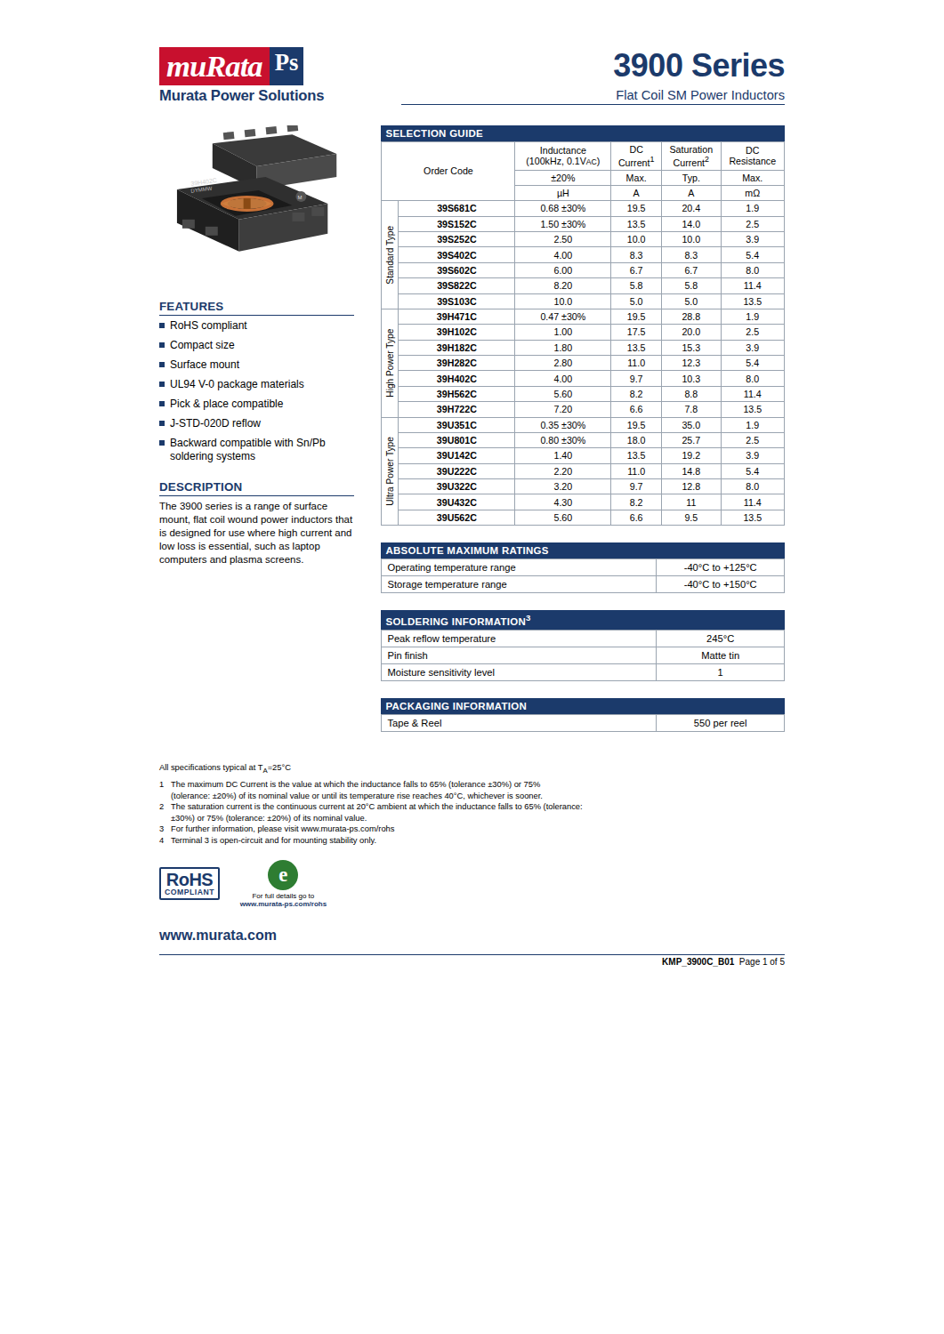muRata Ps
Murata Power Solutions
3900 Series
Flat Coil SM Power Inductors
39H402C DYMMW M
Features
RoHS compliant
Compact size
Surface mount
UL94 V-0 package materials
Pick & place compatible
J-STD-020D reflow
Backward compatible with Sn/Pb soldering systems
Description
The 3900 series is a range of surface mount, flat coil wound power inductors that is designed for use where high current and low loss is essential, such as laptop computers and plasma screens.
Selection Guide
| Order Code | Inductance (100kHz, 0.1V AC ) | DC Current 1 | Saturation Current 2 | DC Resistance |
| --- | --- | --- | --- | --- |
| ±20% | Max. | Typ. | Max. |
| µH | A | A | mΩ |
| Standard Type | 39S681C | 0.68 ±30% | 19.5 | 20.4 | 1.9 |
| 39S152C | 1.50 ±30% | 13.5 | 14.0 | 2.5 |
| 39S252C | 2.50 | 10.0 | 10.0 | 3.9 |
| 39S402C | 4.00 | 8.3 | 8.3 | 5.4 |
| 39S602C | 6.00 | 6.7 | 6.7 | 8.0 |
| 39S822C | 8.20 | 5.8 | 5.8 | 11.4 |
| 39S103C | 10.0 | 5.0 | 5.0 | 13.5 |
| High Power Type | 39H471C | 0.47 ±30% | 19.5 | 28.8 | 1.9 |
| 39H102C | 1.00 | 17.5 | 20.0 | 2.5 |
| 39H182C | 1.80 | 13.5 | 15.3 | 3.9 |
| 39H282C | 2.80 | 11.0 | 12.3 | 5.4 |
| 39H402C | 4.00 | 9.7 | 10.3 | 8.0 |
| 39H562C | 5.60 | 8.2 | 8.8 | 11.4 |
| 39H722C | 7.20 | 6.6 | 7.8 | 13.5 |
| Ultra Power Type | 39U351C | 0.35 ±30% | 19.5 | 35.0 | 1.9 |
| 39U801C | 0.80 ±30% | 18.0 | 25.7 | 2.5 |
| 39U142C | 1.40 | 13.5 | 19.2 | 3.9 |
| 39U222C | 2.20 | 11.0 | 14.8 | 5.4 |
| 39U322C | 3.20 | 9.7 | 12.8 | 8.0 |
| 39U432C | 4.30 | 8.2 | 11 | 11.4 |
| 39U562C | 5.60 | 6.6 | 9.5 | 13.5 |
Absolute Maximum Ratings
| Operating temperature range | -40°C to +125°C |
| Storage temperature range | -40°C to +150°C |
Soldering Information3
| Peak reflow temperature | 245°C |
| Pin finish | Matte tin |
| Moisture sensitivity level | 1 |
Packaging Information
| Tape & Reel | 550 per reel |
All specifications typical at TA=25°C
1
The maximum DC Current is the value at which the inductance falls to 65% (tolerance ±30%) or 75%
(tolerance: ±20%) of its nominal value or until its temperature rise reaches 40°C, whichever is sooner.
2
The saturation current is the continuous current at 20°C ambient at which the inductance falls to 65% (tolerance:
±30%) or 75% (tolerance: ±20%) of its nominal value.
3
For further information, please visit www.murata-ps.com/rohs
4
Terminal 3 is open-circuit and for mounting stability only.
RoHS
COMPLIANT
e
For full details go to www.murata-ps.com/rohs
www.murata.com
KMP_3900C_B01 Page 1 of 5